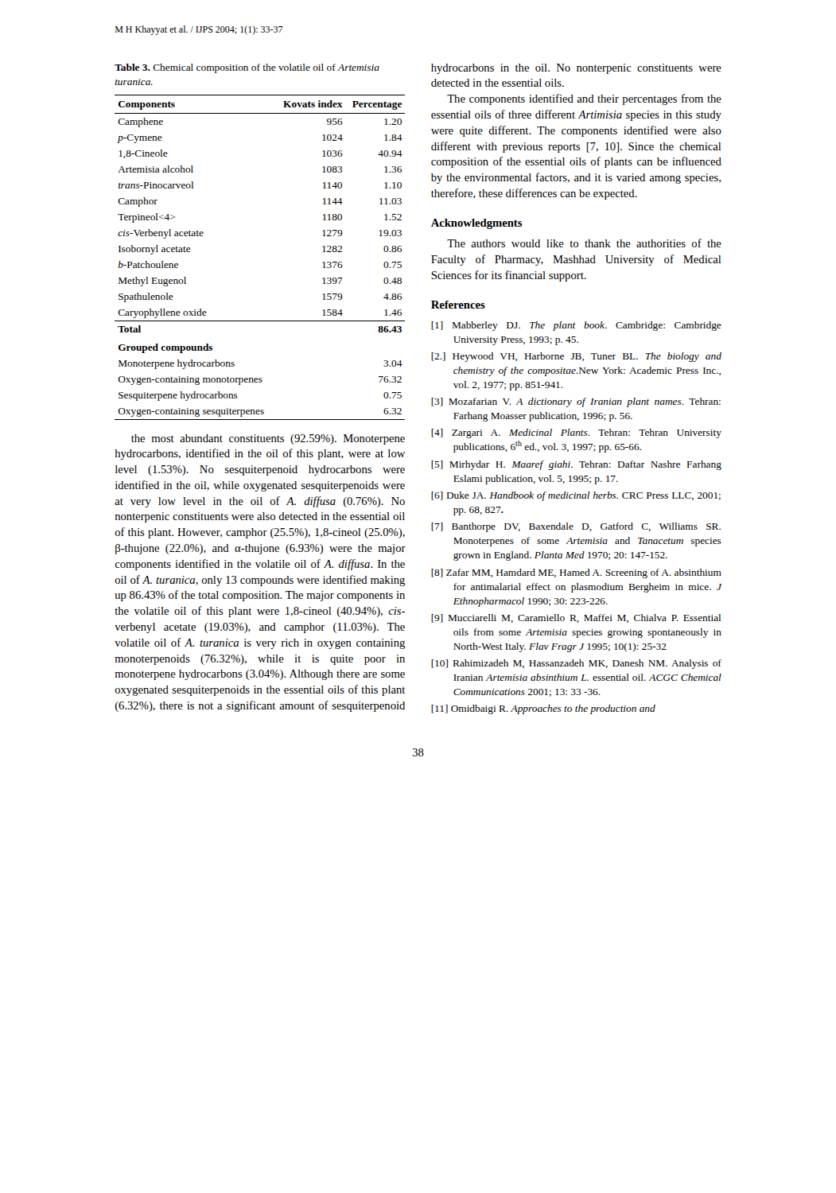M H Khayyat et al. / IJPS 2004; 1(1): 33-37
Table 3. Chemical composition of the volatile oil of Artemisia turanica.
| Components | Kovats index | Percentage |
| --- | --- | --- |
| Camphene | 956 | 1.20 |
| p -Cymene | 1024 | 1.84 |
| 1,8-Cineole | 1036 | 40.94 |
| Artemisia alcohol | 1083 | 1.36 |
| trans -Pinocarveol | 1140 | 1.10 |
| Camphor | 1144 | 11.03 |
| Terpineol<4> | 1180 | 1.52 |
| cis -Verbenyl acetate | 1279 | 19.03 |
| Isobornyl acetate | 1282 | 0.86 |
| b -Patchoulene | 1376 | 0.75 |
| Methyl Eugenol | 1397 | 0.48 |
| Spathulenole | 1579 | 4.86 |
| Caryophyllene oxide | 1584 | 1.46 |
| Total | | 86.43 |
| Grouped compounds |
| Monoterpene hydrocarbons | | 3.04 |
| Oxygen-containing monotorpenes | | 76.32 |
| Sesquiterpene hydrocarbons | | 0.75 |
| Oxygen-containing sesquiterpenes | | 6.32 |
the most abundant constituents (92.59%). Monoterpene hydrocarbons, identified in the oil of this plant, were at low level (1.53%). No sesquiterpenoid hydrocarbons were identified in the oil, while oxygenated sesquiterpenoids were at very low level in the oil of A. diffusa (0.76%). No nonterpenic constituents were also detected in the essential oil of this plant. However, camphor (25.5%), 1,8-cineol (25.0%), β-thujone (22.0%), and α-thujone (6.93%) were the major components identified in the volatile oil of A. diffusa. In the oil of A. turanica, only 13 compounds were identified making up 86.43% of the total composition. The major components in the volatile oil of this plant were 1,8-cineol (40.94%), cis-verbenyl acetate (19.03%), and camphor (11.03%). The volatile oil of A. turanica is very rich in oxygen containing monoterpenoids (76.32%), while it is quite poor in monoterpene hydrocarbons (3.04%). Although there are some oxygenated sesquiterpenoids in the essential oils of this plant (6.32%), there is not a significant amount of sesquiterpenoid hydrocarbons in the oil. No nonterpenic constituents were detected in the essential oils.
The components identified and their percentages from the essential oils of three different Artimisia species in this study were quite different. The components identified were also different with previous reports [7, 10]. Since the chemical composition of the essential oils of plants can be influenced by the environmental factors, and it is varied among species, therefore, these differences can be expected.
Acknowledgments
The authors would like to thank the authorities of the Faculty of Pharmacy, Mashhad University of Medical Sciences for its financial support.
References
[1] Mabberley DJ. The plant book. Cambridge: Cambridge University Press, 1993; p. 45.
[2.] Heywood VH, Harborne JB, Tuner BL. The biology and chemistry of the compositae.New York: Academic Press Inc., vol. 2, 1977; pp. 851-941.
[3] Mozafarian V. A dictionary of Iranian plant names. Tehran: Farhang Moasser publication, 1996; p. 56.
[4] Zargari A. Medicinal Plants. Tehran: Tehran University publications, 6th ed., vol. 3, 1997; pp. 65-66.
[5] Mirhydar H. Maaref giahi. Tehran: Daftar Nashre Farhang Eslami publication, vol. 5, 1995; p. 17.
[6] Duke JA. Handbook of medicinal herbs. CRC Press LLC, 2001; pp. 68, 827.
[7] Banthorpe DV, Baxendale D, Gatford C, Williams SR. Monoterpenes of some Artemisia and Tanacetum species grown in England. Planta Med 1970; 20: 147-152.
[8] Zafar MM, Hamdard ME, Hamed A. Screening of A. absinthium for antimalarial effect on plasmodium Bergheim in mice. J Ethnopharmacol 1990; 30: 223-226.
[9] Mucciarelli M, Caramiello R, Maffei M, Chialva P. Essential oils from some Artemisia species growing spontaneously in North-West Italy. Flav Fragr J 1995; 10(1): 25-32
[10] Rahimizadeh M, Hassanzadeh MK, Danesh NM. Analysis of Iranian Artemisia absinthium L. essential oil. ACGC Chemical Communications 2001; 13: 33 -36.
[11] Omidbaigi R. Approaches to the production and
38